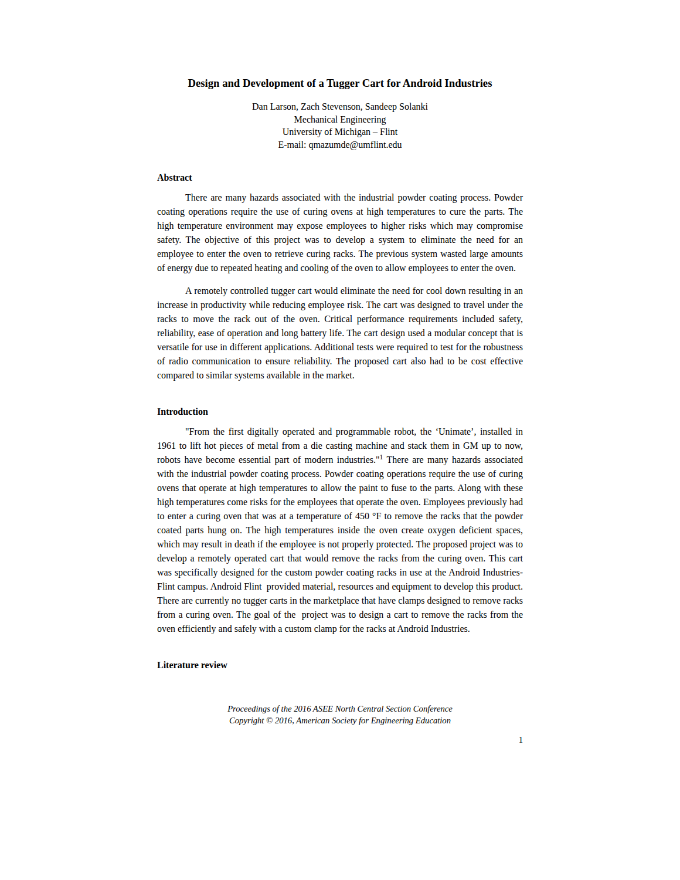Design and Development of a Tugger Cart for Android Industries
Dan Larson, Zach Stevenson, Sandeep Solanki
Mechanical Engineering
University of Michigan – Flint
E-mail: qmazumde@umflint.edu
Abstract
There are many hazards associated with the industrial powder coating process. Powder coating operations require the use of curing ovens at high temperatures to cure the parts. The high temperature environment may expose employees to higher risks which may compromise safety. The objective of this project was to develop a system to eliminate the need for an employee to enter the oven to retrieve curing racks. The previous system wasted large amounts of energy due to repeated heating and cooling of the oven to allow employees to enter the oven.
A remotely controlled tugger cart would eliminate the need for cool down resulting in an increase in productivity while reducing employee risk. The cart was designed to travel under the racks to move the rack out of the oven. Critical performance requirements included safety, reliability, ease of operation and long battery life. The cart design used a modular concept that is versatile for use in different applications. Additional tests were required to test for the robustness of radio communication to ensure reliability. The proposed cart also had to be cost effective compared to similar systems available in the market.
Introduction
"From the first digitally operated and programmable robot, the ‘Unimate’, installed in 1961 to lift hot pieces of metal from a die casting machine and stack them in GM up to now, robots have become essential part of modern industries."1 There are many hazards associated with the industrial powder coating process. Powder coating operations require the use of curing ovens that operate at high temperatures to allow the paint to fuse to the parts. Along with these high temperatures come risks for the employees that operate the oven. Employees previously had to enter a curing oven that was at a temperature of 450 °F to remove the racks that the powder coated parts hung on. The high temperatures inside the oven create oxygen deficient spaces, which may result in death if the employee is not properly protected. The proposed project was to develop a remotely operated cart that would remove the racks from the curing oven. This cart was specifically designed for the custom powder coating racks in use at the Android Industries-Flint campus. Android Flint provided material, resources and equipment to develop this product. There are currently no tugger carts in the marketplace that have clamps designed to remove racks from a curing oven. The goal of the project was to design a cart to remove the racks from the oven efficiently and safely with a custom clamp for the racks at Android Industries.
Literature review
Proceedings of the 2016 ASEE North Central Section Conference
Copyright © 2016, American Society for Engineering Education
1